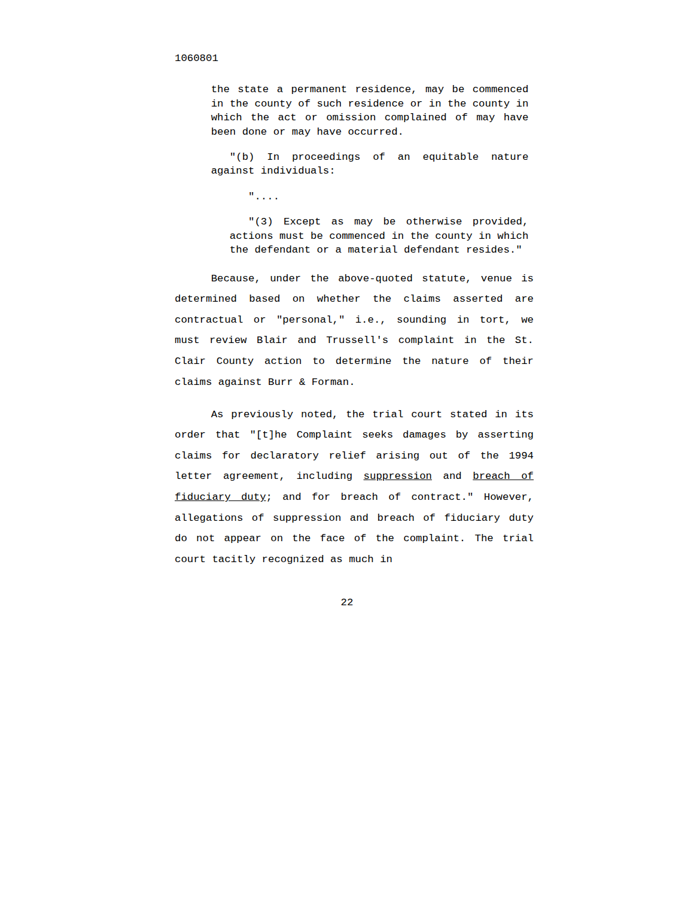1060801
the state a permanent residence, may be commenced in the county of such residence or in the county in which the act or omission complained of may have been done or may have occurred.
"(b) In proceedings of an equitable nature against individuals:
"....
"(3) Except as may be otherwise provided, actions must be commenced in the county in which the defendant or a material defendant resides."
Because, under the above-quoted statute, venue is determined based on whether the claims asserted are contractual or "personal," i.e., sounding in tort, we must review Blair and Trussell's complaint in the St. Clair County action to determine the nature of their claims against Burr & Forman.
As previously noted, the trial court stated in its order that "[t]he Complaint seeks damages by asserting claims for declaratory relief arising out of the 1994 letter agreement, including suppression and breach of fiduciary duty; and for breach of contract." However, allegations of suppression and breach of fiduciary duty do not appear on the face of the complaint. The trial court tacitly recognized as much in
22